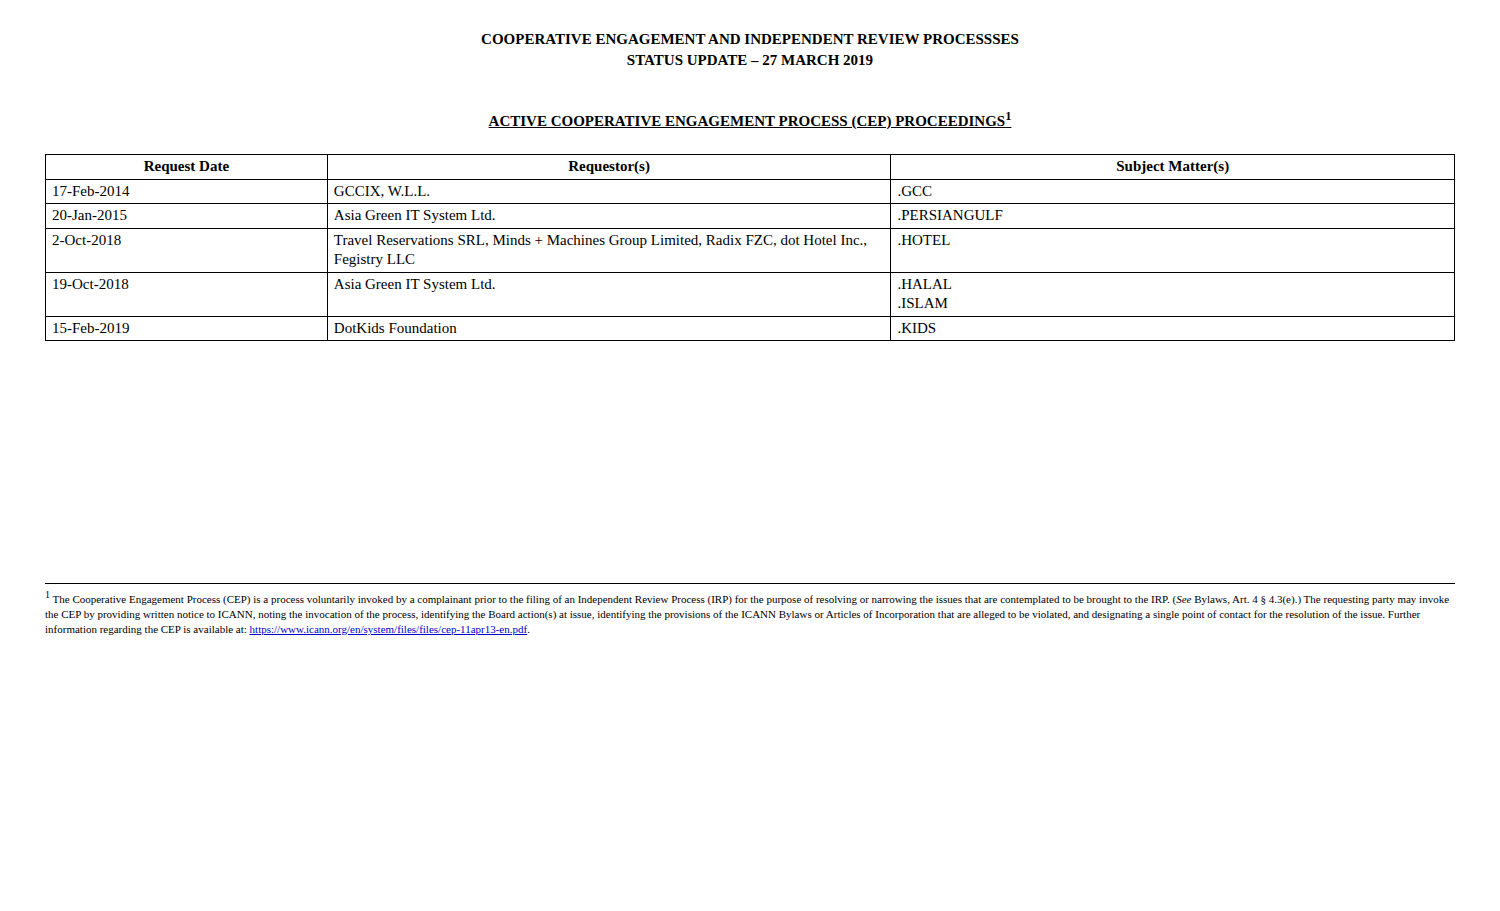Cooperative Engagement and Independent Review Processses
Status Update – 27 March 2019
Active Cooperative Engagement Process (CEP) Proceedings1
| Request Date | Requestor(s) | Subject Matter(s) |
| --- | --- | --- |
| 17-Feb-2014 | GCCIX, W.L.L. | .GCC |
| 20-Jan-2015 | Asia Green IT System Ltd. | .PERSIANGULF |
| 2-Oct-2018 | Travel Reservations SRL, Minds + Machines Group Limited, Radix FZC, dot Hotel Inc., Fegistry LLC | .HOTEL |
| 19-Oct-2018 | Asia Green IT System Ltd. | .HALAL .ISLAM |
| 15-Feb-2019 | DotKids Foundation | .KIDS |
1 The Cooperative Engagement Process (CEP) is a process voluntarily invoked by a complainant prior to the filing of an Independent Review Process (IRP) for the purpose of resolving or narrowing the issues that are contemplated to be brought to the IRP. (See Bylaws, Art. 4 § 4.3(e).) The requesting party may invoke the CEP by providing written notice to ICANN, noting the invocation of the process, identifying the Board action(s) at issue, identifying the provisions of the ICANN Bylaws or Articles of Incorporation that are alleged to be violated, and designating a single point of contact for the resolution of the issue. Further information regarding the CEP is available at: https://www.icann.org/en/system/files/files/cep-11apr13-en.pdf.